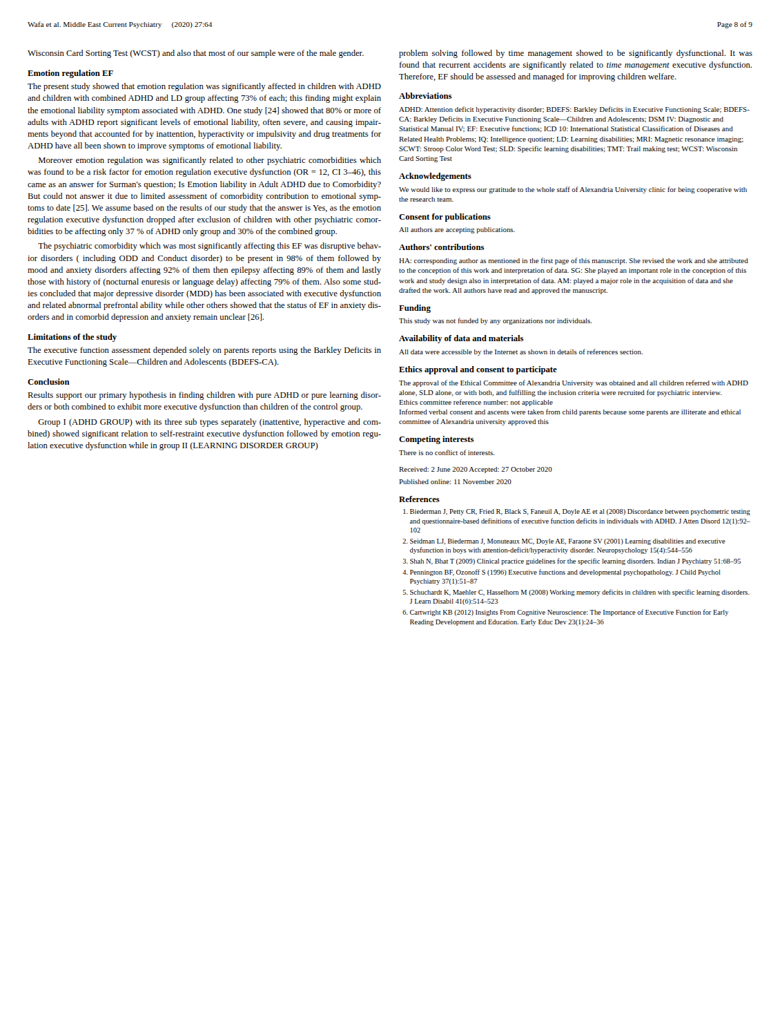Wafa et al. Middle East Current Psychiatry (2020) 27:64
Page 8 of 9
Wisconsin Card Sorting Test (WCST) and also that most of our sample were of the male gender.
Emotion regulation EF
The present study showed that emotion regulation was significantly affected in children with ADHD and children with combined ADHD and LD group affecting 73% of each; this finding might explain the emotional liability symptom associated with ADHD. One study [24] showed that 80% or more of adults with ADHD report significant levels of emotional liability, often severe, and causing impairments beyond that accounted for by inattention, hyperactivity or impulsivity and drug treatments for ADHD have all been shown to improve symptoms of emotional liability.
Moreover emotion regulation was significantly related to other psychiatric comorbidities which was found to be a risk factor for emotion regulation executive dysfunction (OR = 12, CI 3–46), this came as an answer for Surman's question; Is Emotion liability in Adult ADHD due to Comorbidity? But could not answer it due to limited assessment of comorbidity contribution to emotional symptoms to date [25]. We assume based on the results of our study that the answer is Yes, as the emotion regulation executive dysfunction dropped after exclusion of children with other psychiatric comorbidities to be affecting only 37 % of ADHD only group and 30% of the combined group.
The psychiatric comorbidity which was most significantly affecting this EF was disruptive behavior disorders ( including ODD and Conduct disorder) to be present in 98% of them followed by mood and anxiety disorders affecting 92% of them then epilepsy affecting 89% of them and lastly those with history of (nocturnal enuresis or language delay) affecting 79% of them. Also some studies concluded that major depressive disorder (MDD) has been associated with executive dysfunction and related abnormal prefrontal ability while other others showed that the status of EF in anxiety disorders and in comorbid depression and anxiety remain unclear [26].
Limitations of the study
The executive function assessment depended solely on parents reports using the Barkley Deficits in Executive Functioning Scale—Children and Adolescents (BDEFS-CA).
Conclusion
Results support our primary hypothesis in finding children with pure ADHD or pure learning disorders or both combined to exhibit more executive dysfunction than children of the control group.
Group I (ADHD GROUP) with its three sub types separately (inattentive, hyperactive and combined) showed significant relation to self-restraint executive dysfunction followed by emotion regulation executive dysfunction while in group II (LEARNING DISORDER GROUP)
problem solving followed by time management showed to be significantly dysfunctional. It was found that recurrent accidents are significantly related to time management executive dysfunction. Therefore, EF should be assessed and managed for improving children welfare.
Abbreviations
ADHD: Attention deficit hyperactivity disorder; BDEFS: Barkley Deficits in Executive Functioning Scale; BDEFS-CA: Barkley Deficits in Executive Functioning Scale—Children and Adolescents; DSM IV: Diagnostic and Statistical Manual IV; EF: Executive functions; ICD 10: International Statistical Classification of Diseases and Related Health Problems; IQ: Intelligence quotient; LD: Learning disabilities; MRI: Magnetic resonance imaging; SCWT: Stroop Color Word Test; SLD: Specific learning disabilities; TMT: Trail making test; WCST: Wisconsin Card Sorting Test
Acknowledgements
We would like to express our gratitude to the whole staff of Alexandria University clinic for being cooperative with the research team.
Consent for publications
All authors are accepting publications.
Authors' contributions
HA: corresponding author as mentioned in the first page of this manuscript. She revised the work and she attributed to the conception of this work and interpretation of data. SG: She played an important role in the conception of this work and study design also in interpretation of data. AM: played a major role in the acquisition of data and she drafted the work. All authors have read and approved the manuscript.
Funding
This study was not funded by any organizations nor individuals.
Availability of data and materials
All data were accessible by the Internet as shown in details of references section.
Ethics approval and consent to participate
The approval of the Ethical Committee of Alexandria University was obtained and all children referred with ADHD alone, SLD alone, or with both, and fulfilling the inclusion criteria were recruited for psychiatric interview.
Ethics committee reference number: not applicable
Informed verbal consent and ascents were taken from child parents because some parents are illiterate and ethical committee of Alexandria university approved this
Competing interests
There is no conflict of interests.
Received: 2 June 2020 Accepted: 27 October 2020
Published online: 11 November 2020
References
Biederman J, Petty CR, Fried R, Black S, Faneuil A, Doyle AE et al (2008) Discordance between psychometric testing and questionnaire-based definitions of executive function deficits in individuals with ADHD. J Atten Disord 12(1):92–102
Seidman LJ, Biederman J, Monuteaux MC, Doyle AE, Faraone SV (2001) Learning disabilities and executive dysfunction in boys with attention-deficit/hyperactivity disorder. Neuropsychology 15(4):544–556
Shah N, Bhat T (2009) Clinical practice guidelines for the specific learning disorders. Indian J Psychiatry 51:68–95
Pennington BF, Ozonoff S (1996) Executive functions and developmental psychopathology. J Child Psychol Psychiatry 37(1):51–87
Schuchardt K, Maehler C, Hasselhorn M (2008) Working memory deficits in children with specific learning disorders. J Learn Disabil 41(6):514–523
Cartwright KB (2012) Insights From Cognitive Neuroscience: The Importance of Executive Function for Early Reading Development and Education. Early Educ Dev 23(1):24–36